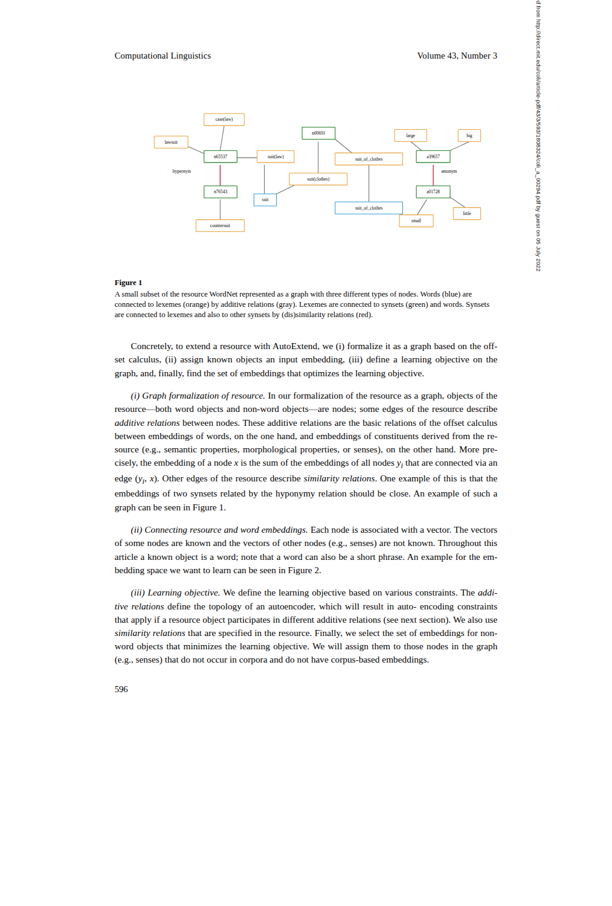Computational Linguistics
Volume 43, Number 3
case(law) lawsuit n65537 suit(law) hypernym n76543 countersuit suit n00691 suit_of_clothes suit(clothes) suit_of_clothes large big a39657 antonym a01728 small little
Figure 1 A small subset of the resource WordNet represented as a graph with three different types of nodes. Words (blue) are connected to lexemes (orange) by additive relations (gray). Lexemes are connected to synsets (green) and words. Synsets are connected to lexemes and also to other synsets by (dis)similarity relations (red).
Concretely, to extend a resource with AutoExtend, we (i) formalize it as a graph based on the offset calculus, (ii) assign known objects an input embedding, (iii) define a learning objective on the graph, and, finally, find the set of embeddings that optimizes the learning objective.
(i) Graph formalization of resource. In our formalization of the resource as a graph, objects of the resource—both word objects and non-word objects—are nodes; some edges of the resource describe additive relations between nodes. These additive relations are the basic relations of the offset calculus between embeddings of words, on the one hand, and embeddings of constituents derived from the resource (e.g., semantic properties, morphological properties, or senses), on the other hand. More precisely, the embedding of a node x is the sum of the embeddings of all nodes yi that are connected via an edge (yi, x). Other edges of the resource describe similarity relations. One example of this is that the embeddings of two synsets related by the hyponymy relation should be close. An example of such a graph can be seen in Figure 1.
(ii) Connecting resource and word embeddings. Each node is associated with a vector. The vectors of some nodes are known and the vectors of other nodes (e.g., senses) are not known. Throughout this article a known object is a word; note that a word can also be a short phrase. An example for the embedding space we want to learn can be seen in Figure 2.
(iii) Learning objective. We define the learning objective based on various constraints. The additive relations define the topology of an autoencoder, which will result in auto- encoding constraints that apply if a resource object participates in different additive relations (see next section). We also use similarity relations that are specified in the resource. Finally, we select the set of embeddings for non-word objects that minimizes the learning objective. We will assign them to those nodes in the graph (e.g., senses) that do not occur in corpora and do not have corpus-based embeddings.
596
Downloaded from http://direct.mit.edu/coli/article-pdf/43/3/593/1808324/coli_a_00294.pdf by guest on 05 July 2022